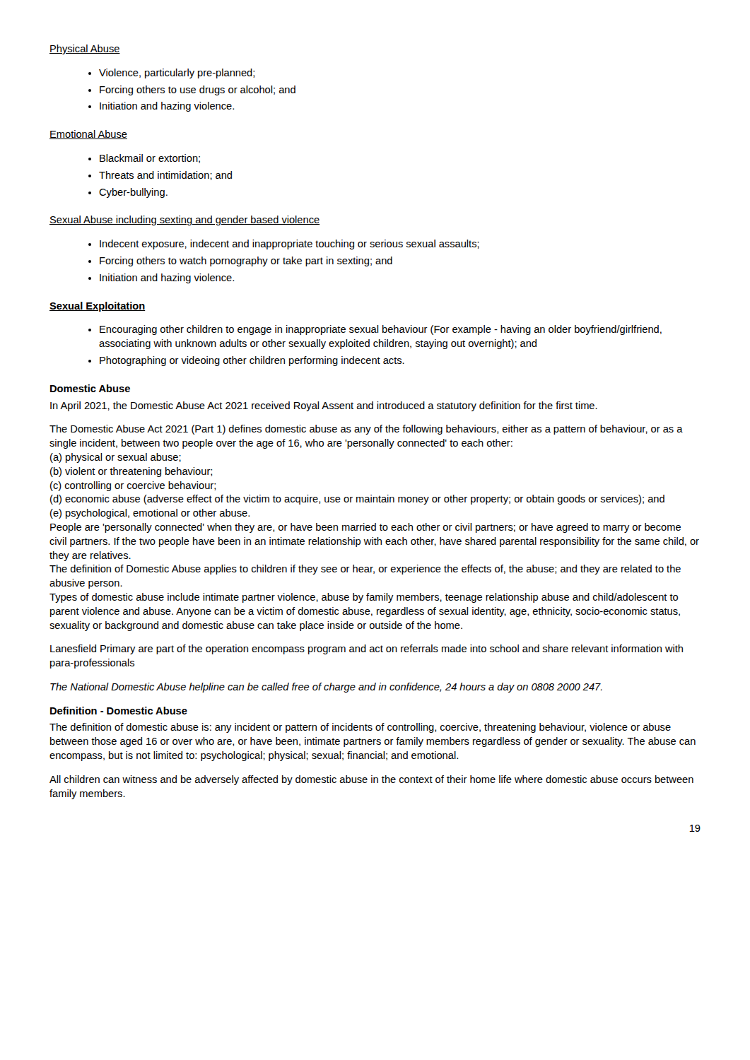Physical Abuse
Violence, particularly pre-planned;
Forcing others to use drugs or alcohol; and
Initiation and hazing violence.
Emotional Abuse
Blackmail or extortion;
Threats and intimidation; and
Cyber-bullying.
Sexual Abuse including sexting and gender based violence
Indecent exposure, indecent and inappropriate touching or serious sexual assaults;
Forcing others to watch pornography or take part in sexting; and
Initiation and hazing violence.
Sexual Exploitation
Encouraging other children to engage in inappropriate sexual behaviour (For example - having an older boyfriend/girlfriend, associating with unknown adults or other sexually exploited children, staying out overnight); and
Photographing or videoing other children performing indecent acts.
Domestic Abuse
In April 2021, the Domestic Abuse Act 2021 received Royal Assent and introduced a statutory definition for the first time.
The Domestic Abuse Act 2021 (Part 1) defines domestic abuse as any of the following behaviours, either as a pattern of behaviour, or as a single incident, between two people over the age of 16, who are 'personally connected' to each other:
(a) physical or sexual abuse;
(b) violent or threatening behaviour;
(c) controlling or coercive behaviour;
(d) economic abuse (adverse effect of the victim to acquire, use or maintain money or other property; or obtain goods or services); and
(e) psychological, emotional or other abuse.
People are 'personally connected' when they are, or have been married to each other or civil partners; or have agreed to marry or become civil partners. If the two people have been in an intimate relationship with each other, have shared parental responsibility for the same child, or they are relatives.
The definition of Domestic Abuse applies to children if they see or hear, or experience the effects of, the abuse; and they are related to the abusive person.
Types of domestic abuse include intimate partner violence, abuse by family members, teenage relationship abuse and child/adolescent to parent violence and abuse. Anyone can be a victim of domestic abuse, regardless of sexual identity, age, ethnicity, socio-economic status, sexuality or background and domestic abuse can take place inside or outside of the home.
Lanesfield Primary are part of the operation encompass program and act on referrals made into school and share relevant information with para-professionals
The National Domestic Abuse helpline can be called free of charge and in confidence, 24 hours a day on 0808 2000 247.
Definition - Domestic Abuse
The definition of domestic abuse is: any incident or pattern of incidents of controlling, coercive, threatening behaviour, violence or abuse between those aged 16 or over who are, or have been, intimate partners or family members regardless of gender or sexuality. The abuse can encompass, but is not limited to: psychological; physical; sexual; financial; and emotional.
All children can witness and be adversely affected by domestic abuse in the context of their home life where domestic abuse occurs between family members.
19